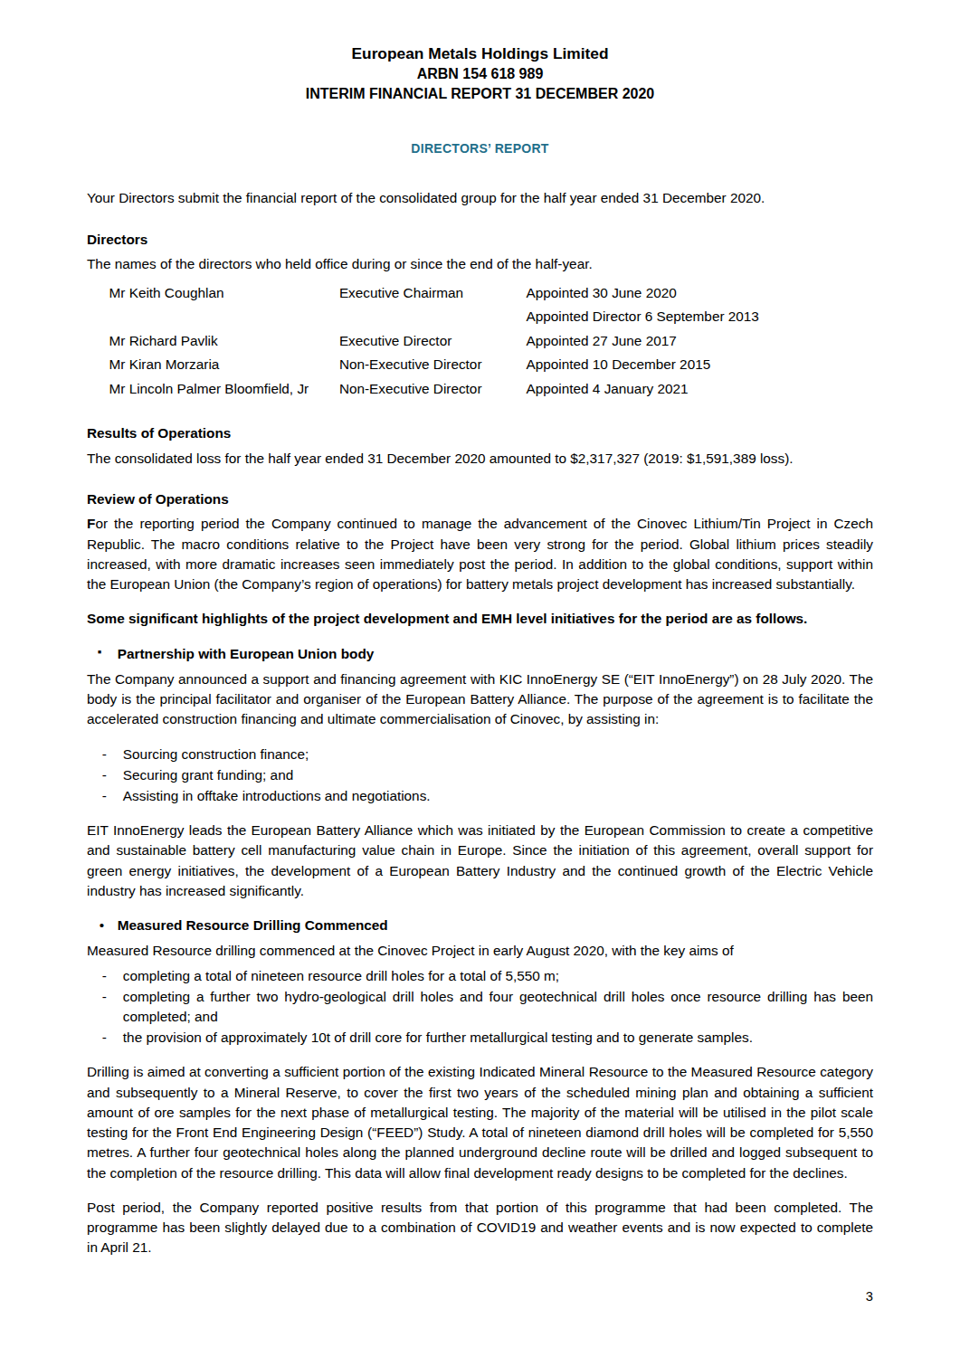European Metals Holdings Limited
ARBN 154 618 989
INTERIM FINANCIAL REPORT 31 DECEMBER 2020
DIRECTORS’ REPORT
Your Directors submit the financial report of the consolidated group for the half year ended 31 December 2020.
Directors
The names of the directors who held office during or since the end of the half-year.
| Mr Keith Coughlan | Executive Chairman | Appointed 30 June 2020 |
| | | Appointed Director 6 September 2013 |
| Mr Richard Pavlik | Executive Director | Appointed 27 June 2017 |
| Mr Kiran Morzaria | Non-Executive Director | Appointed 10 December 2015 |
| Mr Lincoln Palmer Bloomfield, Jr | Non-Executive Director | Appointed 4 January 2021 |
Results of Operations
The consolidated loss for the half year ended 31 December 2020 amounted to $2,317,327 (2019: $1,591,389 loss).
Review of Operations
For the reporting period the Company continued to manage the advancement of the Cinovec Lithium/Tin Project in Czech Republic. The macro conditions relative to the Project have been very strong for the period. Global lithium prices steadily increased, with more dramatic increases seen immediately post the period. In addition to the global conditions, support within the European Union (the Company’s region of operations) for battery metals project development has increased substantially.
Some significant highlights of the project development and EMH level initiatives for the period are as follows.
Partnership with European Union body
The Company announced a support and financing agreement with KIC InnoEnergy SE (“EIT InnoEnergy”) on 28 July 2020. The body is the principal facilitator and organiser of the European Battery Alliance. The purpose of the agreement is to facilitate the accelerated construction financing and ultimate commercialisation of Cinovec, by assisting in:
Sourcing construction finance;
Securing grant funding; and
Assisting in offtake introductions and negotiations.
EIT InnoEnergy leads the European Battery Alliance which was initiated by the European Commission to create a competitive and sustainable battery cell manufacturing value chain in Europe. Since the initiation of this agreement, overall support for green energy initiatives, the development of a European Battery Industry and the continued growth of the Electric Vehicle industry has increased significantly.
Measured Resource Drilling Commenced
Measured Resource drilling commenced at the Cinovec Project in early August 2020, with the key aims of
completing a total of nineteen resource drill holes for a total of 5,550 m;
completing a further two hydro-geological drill holes and four geotechnical drill holes once resource drilling has been completed; and
the provision of approximately 10t of drill core for further metallurgical testing and to generate samples.
Drilling is aimed at converting a sufficient portion of the existing Indicated Mineral Resource to the Measured Resource category and subsequently to a Mineral Reserve, to cover the first two years of the scheduled mining plan and obtaining a sufficient amount of ore samples for the next phase of metallurgical testing. The majority of the material will be utilised in the pilot scale testing for the Front End Engineering Design (“FEED”) Study. A total of nineteen diamond drill holes will be completed for 5,550 metres. A further four geotechnical holes along the planned underground decline route will be drilled and logged subsequent to the completion of the resource drilling. This data will allow final development ready designs to be completed for the declines.
Post period, the Company reported positive results from that portion of this programme that had been completed. The programme has been slightly delayed due to a combination of COVID19 and weather events and is now expected to complete in April 21.
3